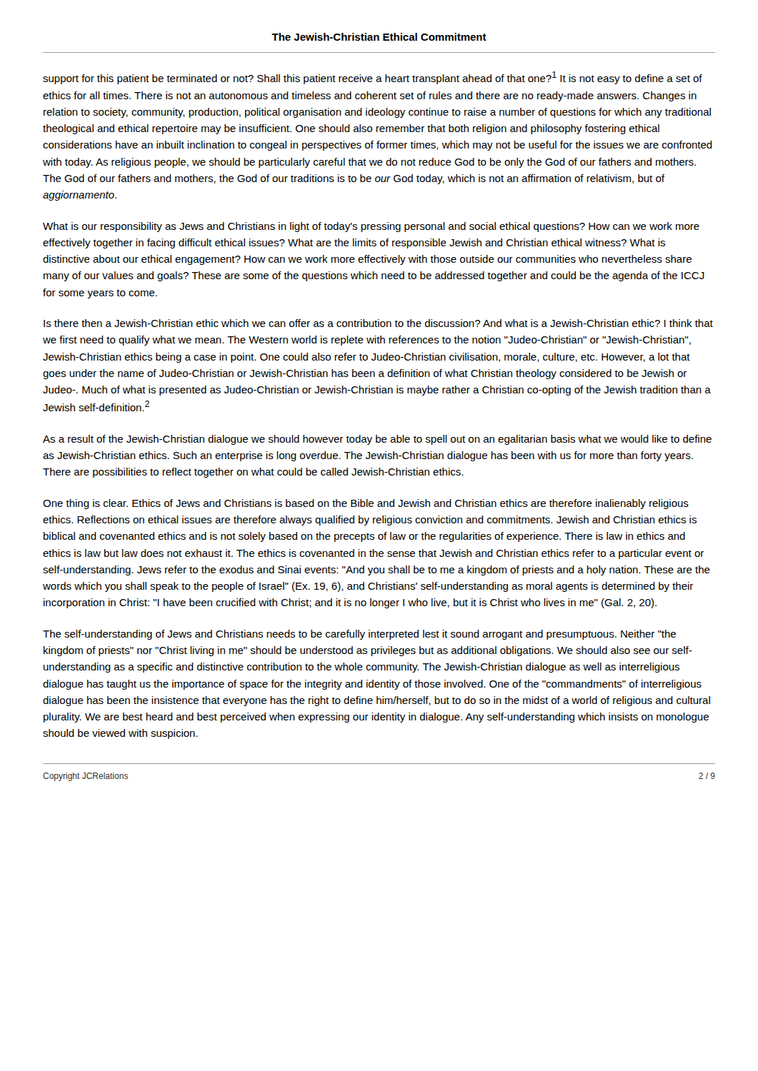The Jewish-Christian Ethical Commitment
support for this patient be terminated or not? Shall this patient receive a heart transplant ahead of that one?1 It is not easy to define a set of ethics for all times. There is not an autonomous and timeless and coherent set of rules and there are no ready-made answers. Changes in relation to society, community, production, political organisation and ideology continue to raise a number of questions for which any traditional theological and ethical repertoire may be insufficient. One should also remember that both religion and philosophy fostering ethical considerations have an inbuilt inclination to congeal in perspectives of former times, which may not be useful for the issues we are confronted with today. As religious people, we should be particularly careful that we do not reduce God to be only the God of our fathers and mothers. The God of our fathers and mothers, the God of our traditions is to be our God today, which is not an affirmation of relativism, but of aggiornamento.
What is our responsibility as Jews and Christians in light of today's pressing personal and social ethical questions? How can we work more effectively together in facing difficult ethical issues? What are the limits of responsible Jewish and Christian ethical witness? What is distinctive about our ethical engagement? How can we work more effectively with those outside our communities who nevertheless share many of our values and goals? These are some of the questions which need to be addressed together and could be the agenda of the ICCJ for some years to come.
Is there then a Jewish-Christian ethic which we can offer as a contribution to the discussion? And what is a Jewish-Christian ethic? I think that we first need to qualify what we mean. The Western world is replete with references to the notion "Judeo-Christian" or "Jewish-Christian", Jewish-Christian ethics being a case in point. One could also refer to Judeo-Christian civilisation, morale, culture, etc. However, a lot that goes under the name of Judeo-Christian or Jewish-Christian has been a definition of what Christian theology considered to be Jewish or Judeo-. Much of what is presented as Judeo-Christian or Jewish-Christian is maybe rather a Christian co-opting of the Jewish tradition than a Jewish self-definition.2
As a result of the Jewish-Christian dialogue we should however today be able to spell out on an egalitarian basis what we would like to define as Jewish-Christian ethics. Such an enterprise is long overdue. The Jewish-Christian dialogue has been with us for more than forty years. There are possibilities to reflect together on what could be called Jewish-Christian ethics.
One thing is clear. Ethics of Jews and Christians is based on the Bible and Jewish and Christian ethics are therefore inalienably religious ethics. Reflections on ethical issues are therefore always qualified by religious conviction and commitments. Jewish and Christian ethics is biblical and covenanted ethics and is not solely based on the precepts of law or the regularities of experience. There is law in ethics and ethics is law but law does not exhaust it. The ethics is covenanted in the sense that Jewish and Christian ethics refer to a particular event or self-understanding. Jews refer to the exodus and Sinai events: "And you shall be to me a kingdom of priests and a holy nation. These are the words which you shall speak to the people of Israel" (Ex. 19, 6), and Christians' self-understanding as moral agents is determined by their incorporation in Christ: "I have been crucified with Christ; and it is no longer I who live, but it is Christ who lives in me" (Gal. 2, 20).
The self-understanding of Jews and Christians needs to be carefully interpreted lest it sound arrogant and presumptuous. Neither "the kingdom of priests" nor "Christ living in me" should be understood as privileges but as additional obligations. We should also see our self-understanding as a specific and distinctive contribution to the whole community. The Jewish-Christian dialogue as well as interreligious dialogue has taught us the importance of space for the integrity and identity of those involved. One of the "commandments" of interreligious dialogue has been the insistence that everyone has the right to define him/herself, but to do so in the midst of a world of religious and cultural plurality. We are best heard and best perceived when expressing our identity in dialogue. Any self-understanding which insists on monologue should be viewed with suspicion.
Copyright JCRelations 2 / 9